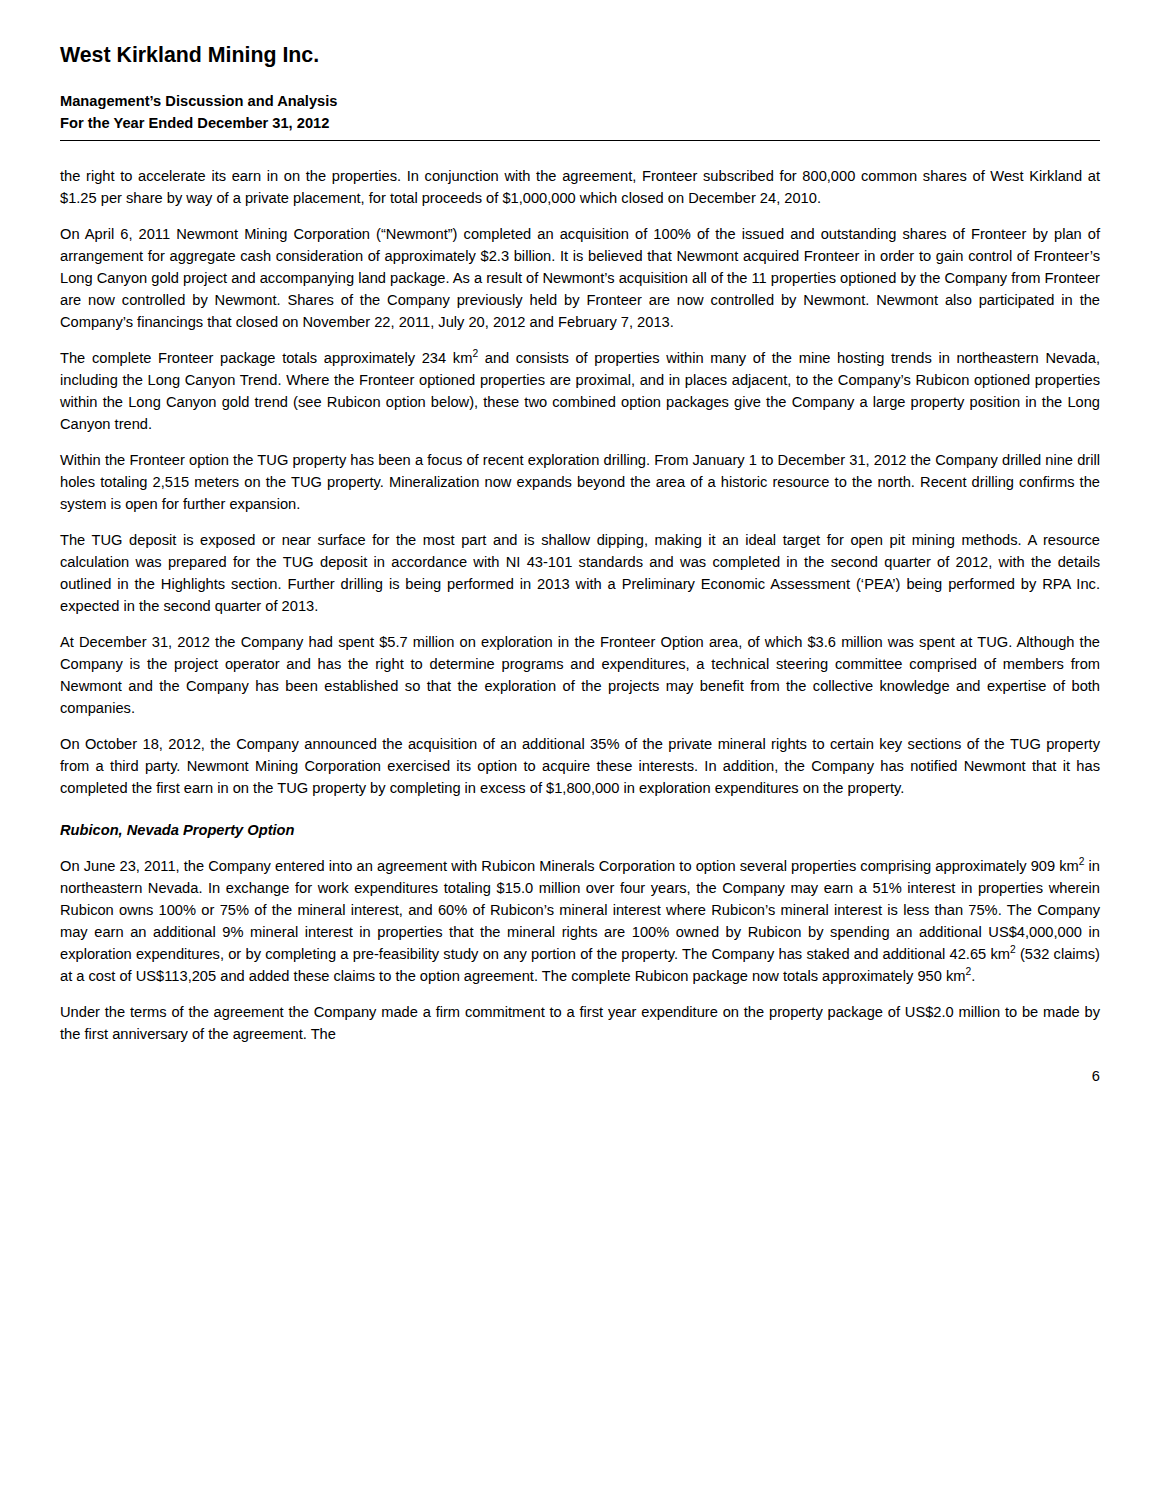West Kirkland Mining Inc.
Management’s Discussion and Analysis
For the Year Ended December 31, 2012
the right to accelerate its earn in on the properties. In conjunction with the agreement, Fronteer subscribed for 800,000 common shares of West Kirkland at $1.25 per share by way of a private placement, for total proceeds of $1,000,000 which closed on December 24, 2010.
On April 6, 2011 Newmont Mining Corporation (“Newmont”) completed an acquisition of 100% of the issued and outstanding shares of Fronteer by plan of arrangement for aggregate cash consideration of approximately $2.3 billion. It is believed that Newmont acquired Fronteer in order to gain control of Fronteer’s Long Canyon gold project and accompanying land package. As a result of Newmont’s acquisition all of the 11 properties optioned by the Company from Fronteer are now controlled by Newmont. Shares of the Company previously held by Fronteer are now controlled by Newmont. Newmont also participated in the Company’s financings that closed on November 22, 2011, July 20, 2012 and February 7, 2013.
The complete Fronteer package totals approximately 234 km2 and consists of properties within many of the mine hosting trends in northeastern Nevada, including the Long Canyon Trend. Where the Fronteer optioned properties are proximal, and in places adjacent, to the Company’s Rubicon optioned properties within the Long Canyon gold trend (see Rubicon option below), these two combined option packages give the Company a large property position in the Long Canyon trend.
Within the Fronteer option the TUG property has been a focus of recent exploration drilling. From January 1 to December 31, 2012 the Company drilled nine drill holes totaling 2,515 meters on the TUG property. Mineralization now expands beyond the area of a historic resource to the north. Recent drilling confirms the system is open for further expansion.
The TUG deposit is exposed or near surface for the most part and is shallow dipping, making it an ideal target for open pit mining methods. A resource calculation was prepared for the TUG deposit in accordance with NI 43-101 standards and was completed in the second quarter of 2012, with the details outlined in the Highlights section. Further drilling is being performed in 2013 with a Preliminary Economic Assessment (‘PEA’) being performed by RPA Inc. expected in the second quarter of 2013.
At December 31, 2012 the Company had spent $5.7 million on exploration in the Fronteer Option area, of which $3.6 million was spent at TUG. Although the Company is the project operator and has the right to determine programs and expenditures, a technical steering committee comprised of members from Newmont and the Company has been established so that the exploration of the projects may benefit from the collective knowledge and expertise of both companies.
On October 18, 2012, the Company announced the acquisition of an additional 35% of the private mineral rights to certain key sections of the TUG property from a third party. Newmont Mining Corporation exercised its option to acquire these interests. In addition, the Company has notified Newmont that it has completed the first earn in on the TUG property by completing in excess of $1,800,000 in exploration expenditures on the property.
Rubicon, Nevada Property Option
On June 23, 2011, the Company entered into an agreement with Rubicon Minerals Corporation to option several properties comprising approximately 909 km2 in northeastern Nevada. In exchange for work expenditures totaling $15.0 million over four years, the Company may earn a 51% interest in properties wherein Rubicon owns 100% or 75% of the mineral interest, and 60% of Rubicon’s mineral interest where Rubicon’s mineral interest is less than 75%. The Company may earn an additional 9% mineral interest in properties that the mineral rights are 100% owned by Rubicon by spending an additional US$4,000,000 in exploration expenditures, or by completing a pre-feasibility study on any portion of the property. The Company has staked and additional 42.65 km2 (532 claims) at a cost of US$113,205 and added these claims to the option agreement. The complete Rubicon package now totals approximately 950 km2.
Under the terms of the agreement the Company made a firm commitment to a first year expenditure on the property package of US$2.0 million to be made by the first anniversary of the agreement. The
6